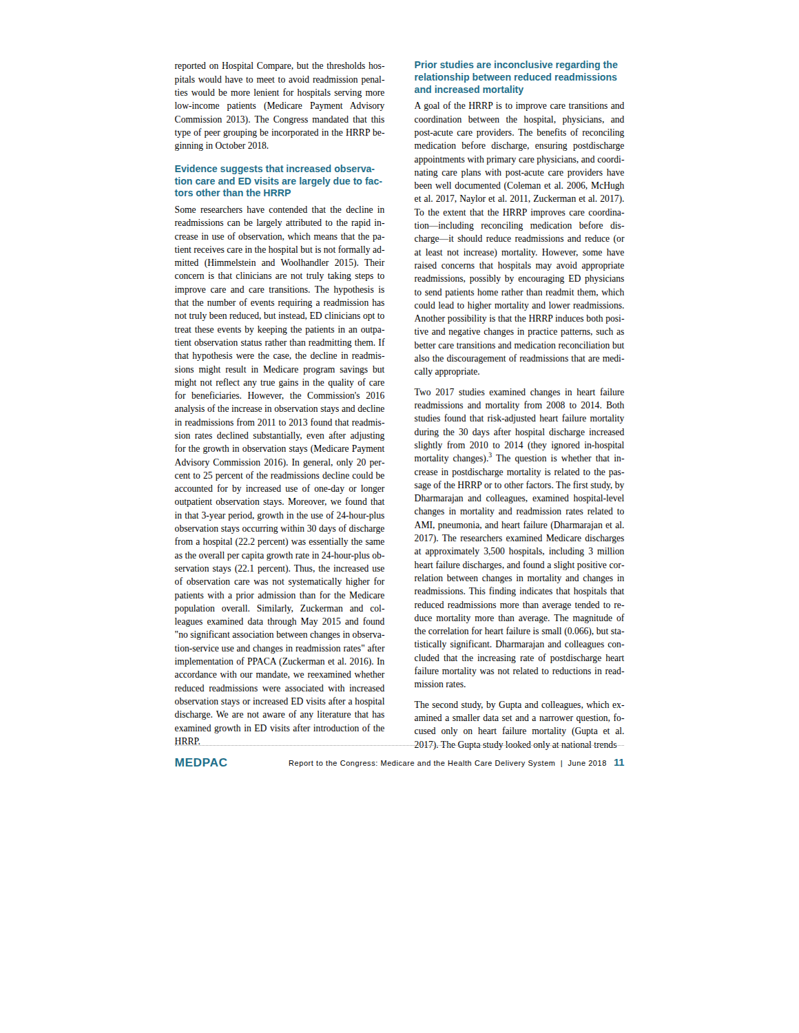reported on Hospital Compare, but the thresholds hospitals would have to meet to avoid readmission penalties would be more lenient for hospitals serving more low-income patients (Medicare Payment Advisory Commission 2013). The Congress mandated that this type of peer grouping be incorporated in the HRRP beginning in October 2018.
Evidence suggests that increased observation care and ED visits are largely due to factors other than the HRRP
Some researchers have contended that the decline in readmissions can be largely attributed to the rapid increase in use of observation, which means that the patient receives care in the hospital but is not formally admitted (Himmelstein and Woolhandler 2015). Their concern is that clinicians are not truly taking steps to improve care and care transitions. The hypothesis is that the number of events requiring a readmission has not truly been reduced, but instead, ED clinicians opt to treat these events by keeping the patients in an outpatient observation status rather than readmitting them. If that hypothesis were the case, the decline in readmissions might result in Medicare program savings but might not reflect any true gains in the quality of care for beneficiaries. However, the Commission's 2016 analysis of the increase in observation stays and decline in readmissions from 2011 to 2013 found that readmission rates declined substantially, even after adjusting for the growth in observation stays (Medicare Payment Advisory Commission 2016). In general, only 20 percent to 25 percent of the readmissions decline could be accounted for by increased use of one-day or longer outpatient observation stays. Moreover, we found that in that 3-year period, growth in the use of 24-hour-plus observation stays occurring within 30 days of discharge from a hospital (22.2 percent) was essentially the same as the overall per capita growth rate in 24-hour-plus observation stays (22.1 percent). Thus, the increased use of observation care was not systematically higher for patients with a prior admission than for the Medicare population overall. Similarly, Zuckerman and colleagues examined data through May 2015 and found "no significant association between changes in observation-service use and changes in readmission rates" after implementation of PPACA (Zuckerman et al. 2016). In accordance with our mandate, we reexamined whether reduced readmissions were associated with increased observation stays or increased ED visits after a hospital discharge. We are not aware of any literature that has examined growth in ED visits after introduction of the HRRP.
Prior studies are inconclusive regarding the relationship between reduced readmissions and increased mortality
A goal of the HRRP is to improve care transitions and coordination between the hospital, physicians, and post-acute care providers. The benefits of reconciling medication before discharge, ensuring postdischarge appointments with primary care physicians, and coordinating care plans with post-acute care providers have been well documented (Coleman et al. 2006, McHugh et al. 2017, Naylor et al. 2011, Zuckerman et al. 2017). To the extent that the HRRP improves care coordination—including reconciling medication before discharge—it should reduce readmissions and reduce (or at least not increase) mortality. However, some have raised concerns that hospitals may avoid appropriate readmissions, possibly by encouraging ED physicians to send patients home rather than readmit them, which could lead to higher mortality and lower readmissions. Another possibility is that the HRRP induces both positive and negative changes in practice patterns, such as better care transitions and medication reconciliation but also the discouragement of readmissions that are medically appropriate.
Two 2017 studies examined changes in heart failure readmissions and mortality from 2008 to 2014. Both studies found that risk-adjusted heart failure mortality during the 30 days after hospital discharge increased slightly from 2010 to 2014 (they ignored in-hospital mortality changes).3 The question is whether that increase in postdischarge mortality is related to the passage of the HRRP or to other factors. The first study, by Dharmarajan and colleagues, examined hospital-level changes in mortality and readmission rates related to AMI, pneumonia, and heart failure (Dharmarajan et al. 2017). The researchers examined Medicare discharges at approximately 3,500 hospitals, including 3 million heart failure discharges, and found a slight positive correlation between changes in mortality and changes in readmissions. This finding indicates that hospitals that reduced readmissions more than average tended to reduce mortality more than average. The magnitude of the correlation for heart failure is small (0.066), but statistically significant. Dharmarajan and colleagues concluded that the increasing rate of postdischarge heart failure mortality was not related to reductions in readmission rates.
The second study, by Gupta and colleagues, which examined a smaller data set and a narrower question, focused only on heart failure mortality (Gupta et al. 2017). The Gupta study looked only at national trends
MEDPAC
Report to the Congress: Medicare and the Health Care Delivery System | June 2018 11